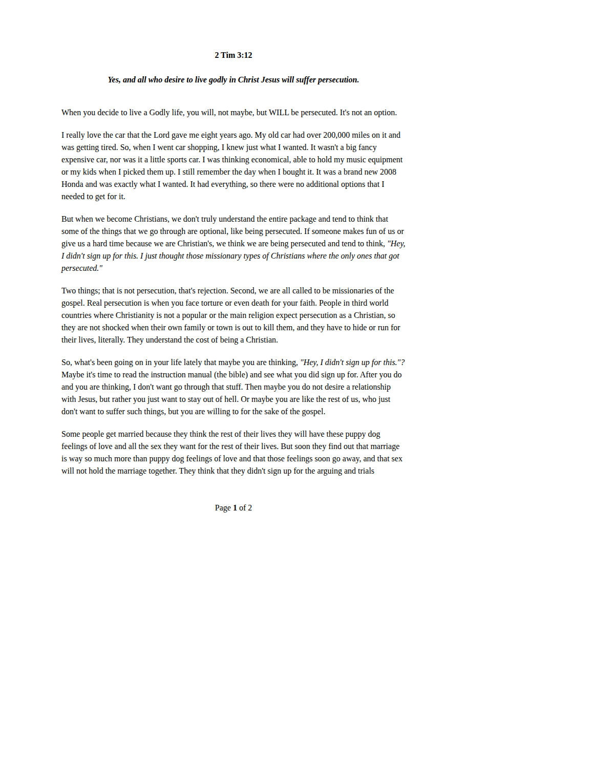2 Tim 3:12
Yes, and all who desire to live godly in Christ Jesus will suffer persecution.
When you decide to live a Godly life, you will, not maybe, but WILL be persecuted. It's not an option.
I really love the car that the Lord gave me eight years ago. My old car had over 200,000 miles on it and was getting tired. So, when I went car shopping, I knew just what I wanted. It wasn't a big fancy expensive car, nor was it a little sports car. I was thinking economical, able to hold my music equipment or my kids when I picked them up. I still remember the day when I bought it. It was a brand new 2008 Honda and was exactly what I wanted. It had everything, so there were no additional options that I needed to get for it.
But when we become Christians, we don't truly understand the entire package and tend to think that some of the things that we go through are optional, like being persecuted. If someone makes fun of us or give us a hard time because we are Christian's, we think we are being persecuted and tend to think, "Hey, I didn't sign up for this. I just thought those missionary types of Christians where the only ones that got persecuted."
Two things; that is not persecution, that's rejection. Second, we are all called to be missionaries of the gospel. Real persecution is when you face torture or even death for your faith. People in third world countries where Christianity is not a popular or the main religion expect persecution as a Christian, so they are not shocked when their own family or town is out to kill them, and they have to hide or run for their lives, literally. They understand the cost of being a Christian.
So, what's been going on in your life lately that maybe you are thinking, "Hey, I didn't sign up for this."?
Maybe it's time to read the instruction manual (the bible) and see what you did sign up for. After you do and you are thinking, I don't want go through that stuff. Then maybe you do not desire a relationship with Jesus, but rather you just want to stay out of hell. Or maybe you are like the rest of us, who just don't want to suffer such things, but you are willing to for the sake of the gospel.
Some people get married because they think the rest of their lives they will have these puppy dog feelings of love and all the sex they want for the rest of their lives. But soon they find out that marriage is way so much more than puppy dog feelings of love and that those feelings soon go away, and that sex will not hold the marriage together. They think that they didn't sign up for the arguing and trials
Page 1 of 2